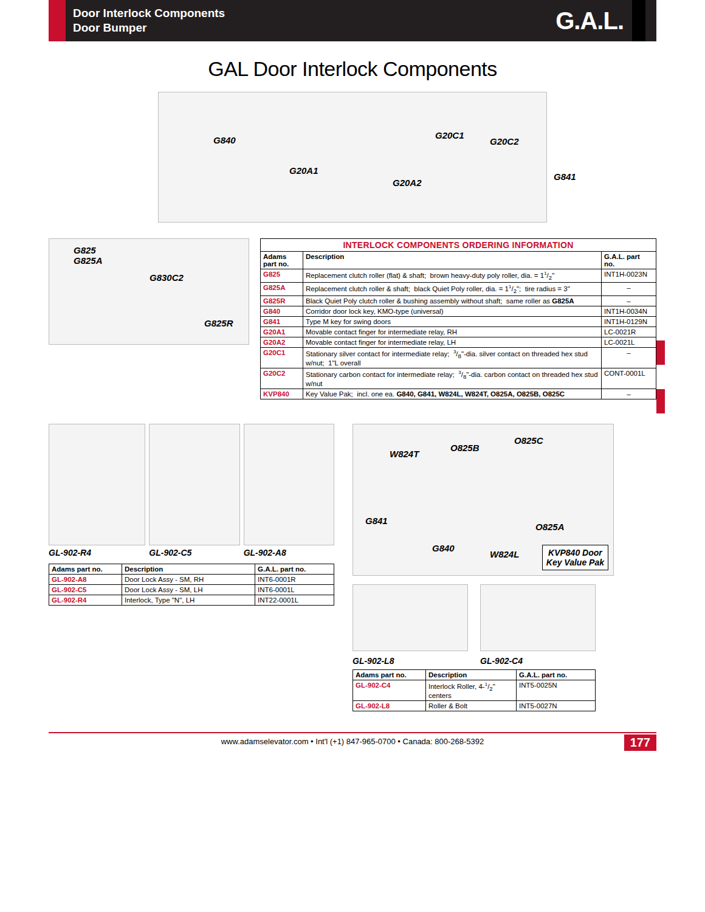Door Interlock Components
Door Bumper
G.A.L.
GAL Door Interlock Components
G840 G20A1 G20A2 G20C1 G20C2 G841
G825
G825A G830C2 G825R
| INTERLOCK COMPONENTS ORDERING INFORMATION |
| Adams part no. | Description | G.A.L. part no. |
| G825 | Replacement clutch roller (flat) & shaft; brown heavy-duty poly roller, dia. = 1 1 / 2 " | INT1H-0023N |
| G825A | Replacement clutch roller & shaft; black Quiet Poly roller, dia. = 1 1 / 2 "; tire radius = 3" | – |
| G825R | Black Quiet Poly clutch roller & bushing assembly without shaft; same roller as G825A | – |
| G840 | Corridor door lock key, KMO-type (universal) | INT1H-0034N |
| G841 | Type M key for swing doors | INT1H-0129N |
| G20A1 | Movable contact finger for intermediate relay, RH | LC-0021R |
| G20A2 | Movable contact finger for intermediate relay, LH | LC-0021L |
| G20C1 | Stationary silver contact for intermediate relay; 3 / 8 "-dia. silver contact on threaded hex stud w/nut; 1"L overall | – |
| G20C2 | Stationary carbon contact for intermediate relay; 3 / 8 "-dia. carbon contact on threaded hex stud w/nut | CONT-0001L |
| KVP840 | Key Value Pak; incl. one ea. G840, G841, W824L, W824T, O825A, O825B, O825C | – |
GL-902-R4
GL-902-C5
GL-902-A8
| Adams part no. | Description | G.A.L. part no. |
| --- | --- | --- |
| GL-902-A8 | Door Lock Assy - SM, RH | INT6-0001R |
| GL-902-C5 | Door Lock Assy - SM, LH | INT6-0001L |
| GL-902-R4 | Interlock, Type "N", LH | INT22-0001L |
W824T O825B O825C G841 G840 W824L O825A KVP840 Door
Key Value Pak
GL-902-L8
GL-902-C4
| Adams part no. | Description | G.A.L. part no. |
| --- | --- | --- |
| GL-902-C4 | Interlock Roller, 4- 1 / 2 " centers | INT5-0025N |
| GL-902-L8 | Roller & Bolt | INT5-0027N |
www.adamselevator.com • Int'l (+1) 847-965-0700 • Canada: 800-268-5392 177